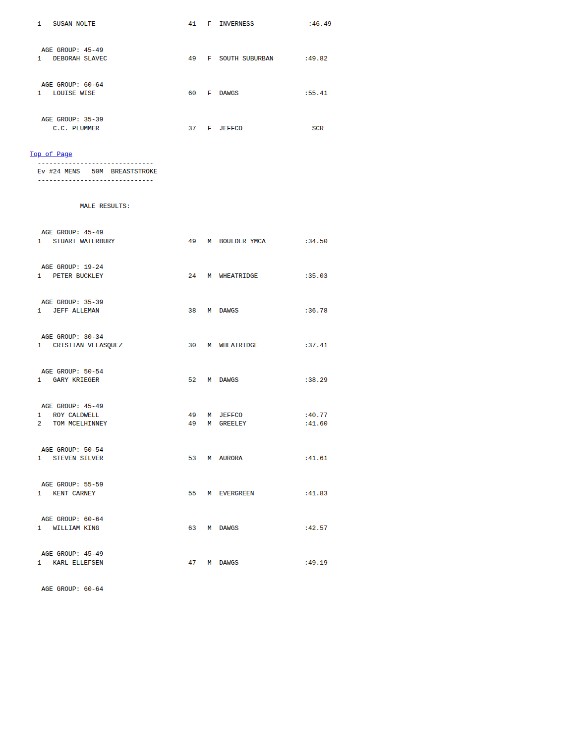1   SUSAN NOLTE                        41   F  INVERNESS              :46.49
   AGE GROUP: 45-49
  1   DEBORAH SLAVEC                     49   F  SOUTH SUBURBAN        :49.82
   AGE GROUP: 60-64
  1   LOUISE WISE                        60   F  DAWGS                 :55.41
   AGE GROUP: 35-39
      C.C. PLUMMER                       37   F  JEFFCO                  SCR
Top of Page
  ------------------------------
  Ev #24 MENS   50M  BREASTSTROKE
  ------------------------------
             MALE RESULTS:
   AGE GROUP: 45-49
  1   STUART WATERBURY                   49   M  BOULDER YMCA          :34.50
   AGE GROUP: 19-24
  1   PETER BUCKLEY                      24   M  WHEATRIDGE            :35.03
   AGE GROUP: 35-39
  1   JEFF ALLEMAN                       38   M  DAWGS                 :36.78
   AGE GROUP: 30-34
  1   CRISTIAN VELASQUEZ                 30   M  WHEATRIDGE            :37.41
   AGE GROUP: 50-54
  1   GARY KRIEGER                       52   M  DAWGS                 :38.29
   AGE GROUP: 45-49
  1   ROY CALDWELL                       49   M  JEFFCO                :40.77
  2   TOM MCELHINNEY                     49   M  GREELEY               :41.60
   AGE GROUP: 50-54
  1   STEVEN SILVER                      53   M  AURORA                :41.61
   AGE GROUP: 55-59
  1   KENT CARNEY                        55   M  EVERGREEN             :41.83
   AGE GROUP: 60-64
  1   WILLIAM KING                       63   M  DAWGS                 :42.57
   AGE GROUP: 45-49
  1   KARL ELLEFSEN                      47   M  DAWGS                 :49.19
   AGE GROUP: 60-64